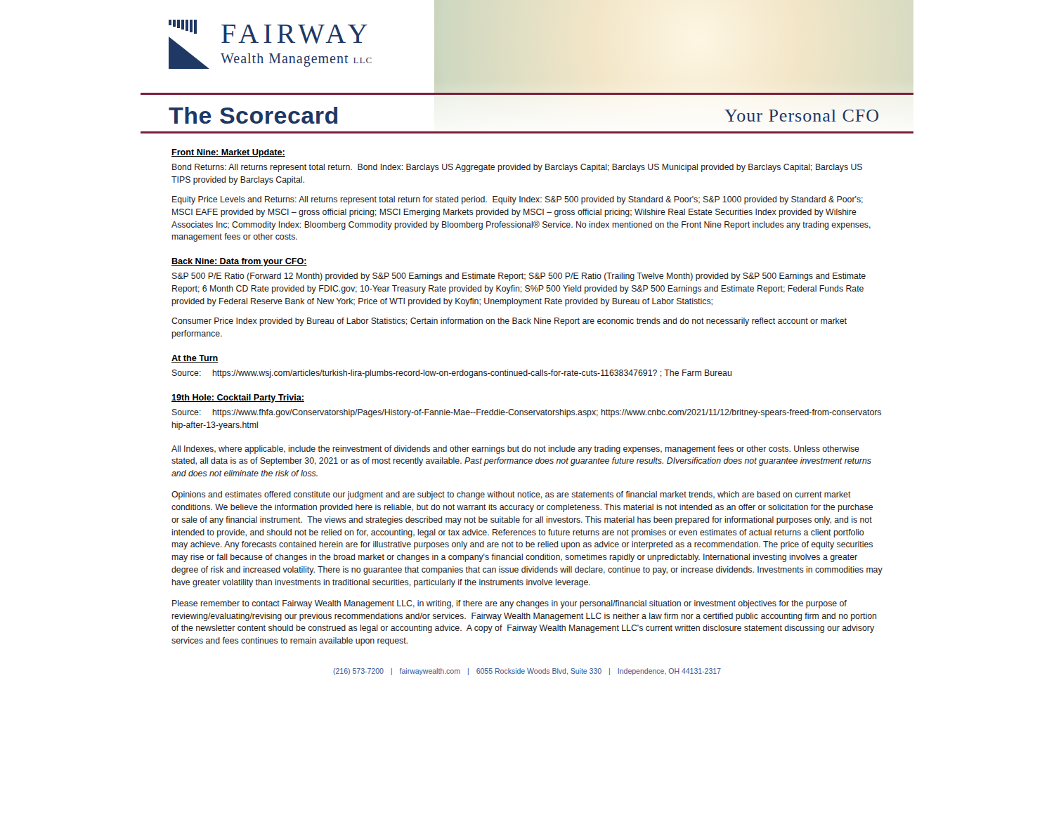FAIRWAY
Wealth Management LLC
The Scorecard
Your Personal CFO
Front Nine: Market Update:
Bond Returns: All returns represent total return. Bond Index: Barclays US Aggregate provided by Barclays Capital; Barclays US Municipal provided by Barclays Capital; Barclays US TIPS provided by Barclays Capital.
Equity Price Levels and Returns: All returns represent total return for stated period. Equity Index: S&P 500 provided by Standard & Poor's; S&P 1000 provided by Standard & Poor's; MSCI EAFE provided by MSCI – gross official pricing; MSCI Emerging Markets provided by MSCI – gross official pricing; Wilshire Real Estate Securities Index provided by Wilshire Associates Inc; Commodity Index: Bloomberg Commodity provided by Bloomberg Professional® Service. No index mentioned on the Front Nine Report includes any trading expenses, management fees or other costs.
Back Nine: Data from your CFO:
S&P 500 P/E Ratio (Forward 12 Month) provided by S&P 500 Earnings and Estimate Report; S&P 500 P/E Ratio (Trailing Twelve Month) provided by S&P 500 Earnings and Estimate Report; 6 Month CD Rate provided by FDIC.gov; 10-Year Treasury Rate provided by Koyfin; S%P 500 Yield provided by S&P 500 Earnings and Estimate Report; Federal Funds Rate provided by Federal Reserve Bank of New York; Price of WTI provided by Koyfin; Unemployment Rate provided by Bureau of Labor Statistics;
Consumer Price Index provided by Bureau of Labor Statistics; Certain information on the Back Nine Report are economic trends and do not necessarily reflect account or market performance.
At the Turn
Source: https://www.wsj.com/articles/turkish-lira-plumbs-record-low-on-erdogans-continued-calls-for-rate-cuts-11638347691? ; The Farm Bureau
19th Hole: Cocktail Party Trivia:
Source: https://www.fhfa.gov/Conservatorship/Pages/History-of-Fannie-Mae--Freddie-Conservatorships.aspx; https://www.cnbc.com/2021/11/12/britney-spears-freed-from-conservatorship-after-13-years.html
All Indexes, where applicable, include the reinvestment of dividends and other earnings but do not include any trading expenses, management fees or other costs. Unless otherwise stated, all data is as of September 30, 2021 or as of most recently available. Past performance does not guarantee future results. DIversification does not guarantee investment returns and does not eliminate the risk of loss.
Opinions and estimates offered constitute our judgment and are subject to change without notice, as are statements of financial market trends, which are based on current market conditions. We believe the information provided here is reliable, but do not warrant its accuracy or completeness. This material is not intended as an offer or solicitation for the purchase or sale of any financial instrument. The views and strategies described may not be suitable for all investors. This material has been prepared for informational purposes only, and is not intended to provide, and should not be relied on for, accounting, legal or tax advice. References to future returns are not promises or even estimates of actual returns a client portfolio may achieve. Any forecasts contained herein are for illustrative purposes only and are not to be relied upon as advice or interpreted as a recommendation. The price of equity securities may rise or fall because of changes in the broad market or changes in a company's financial condition, sometimes rapidly or unpredictably. International investing involves a greater degree of risk and increased volatility. There is no guarantee that companies that can issue dividends will declare, continue to pay, or increase dividends. Investments in commodities may have greater volatility than investments in traditional securities, particularly if the instruments involve leverage.
Please remember to contact Fairway Wealth Management LLC, in writing, if there are any changes in your personal/financial situation or investment objectives for the purpose of reviewing/evaluating/revising our previous recommendations and/or services. Fairway Wealth Management LLC is neither a law firm nor a certified public accounting firm and no portion of the newsletter content should be construed as legal or accounting advice. A copy of Fairway Wealth Management LLC's current written disclosure statement discussing our advisory services and fees continues to remain available upon request.
(216) 573-7200|fairwaywealth.com|6055 Rockside Woods Blvd, Suite 330|Independence, OH 44131-2317